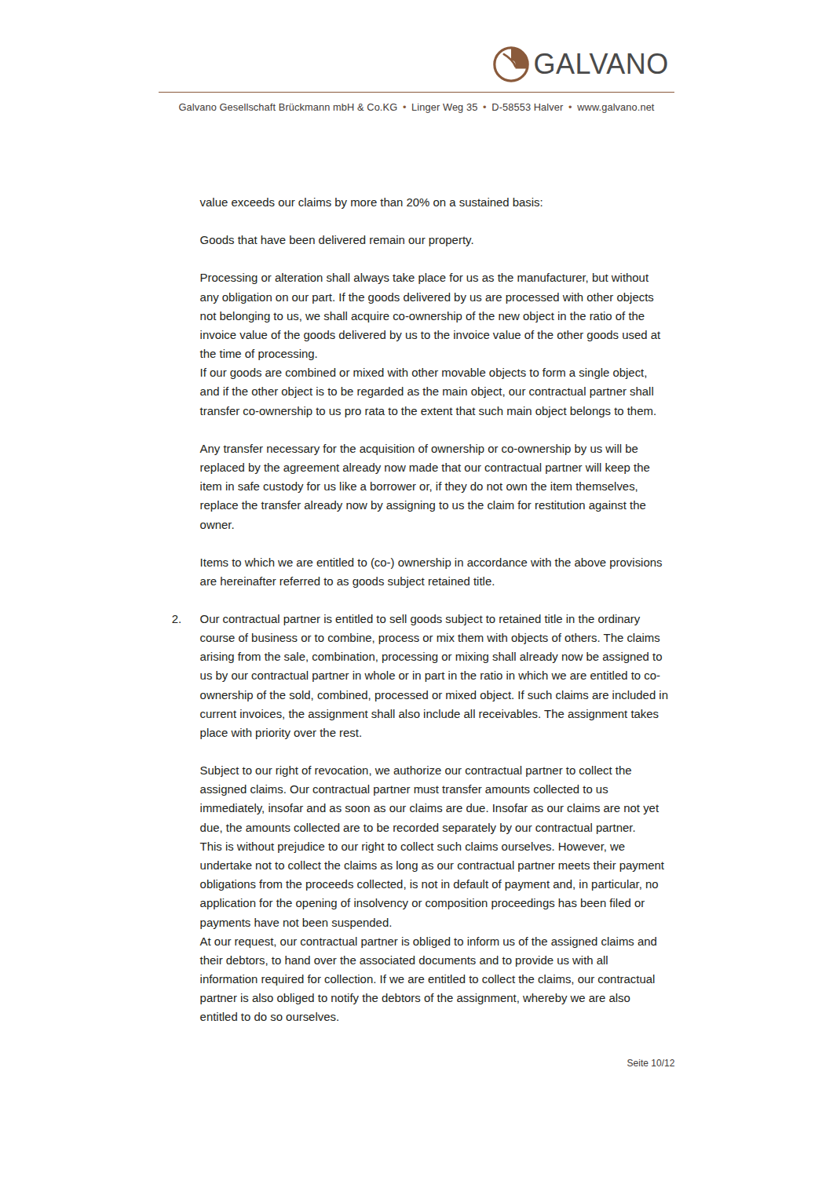GALVANO
Galvano Gesellschaft Brückmann mbH & Co.KG • Linger Weg 35 • D-58553 Halver • www.galvano.net
value exceeds our claims by more than 20% on a sustained basis:
Goods that have been delivered remain our property.
Processing or alteration shall always take place for us as the manufacturer, but without any obligation on our part. If the goods delivered by us are processed with other objects not belonging to us, we shall acquire co-ownership of the new object in the ratio of the invoice value of the goods delivered by us to the invoice value of the other goods used at the time of processing.
If our goods are combined or mixed with other movable objects to form a single object, and if the other object is to be regarded as the main object, our contractual partner shall transfer co-ownership to us pro rata to the extent that such main object belongs to them.
Any transfer necessary for the acquisition of ownership or co-ownership by us will be replaced by the agreement already now made that our contractual partner will keep the item in safe custody for us like a borrower or, if they do not own the item themselves, replace the transfer already now by assigning to us the claim for restitution against the owner.
Items to which we are entitled to (co-) ownership in accordance with the above provisions are hereinafter referred to as goods subject retained title.
2.
Our contractual partner is entitled to sell goods subject to retained title in the ordinary course of business or to combine, process or mix them with objects of others. The claims arising from the sale, combination, processing or mixing shall already now be assigned to us by our contractual partner in whole or in part in the ratio in which we are entitled to co-ownership of the sold, combined, processed or mixed object. If such claims are included in current invoices, the assignment shall also include all receivables. The assignment takes place with priority over the rest.
Subject to our right of revocation, we authorize our contractual partner to collect the assigned claims. Our contractual partner must transfer amounts collected to us immediately, insofar and as soon as our claims are due. Insofar as our claims are not yet due, the amounts collected are to be recorded separately by our contractual partner.
This is without prejudice to our right to collect such claims ourselves. However, we undertake not to collect the claims as long as our contractual partner meets their payment obligations from the proceeds collected, is not in default of payment and, in particular, no application for the opening of insolvency or composition proceedings has been filed or payments have not been suspended.
At our request, our contractual partner is obliged to inform us of the assigned claims and their debtors, to hand over the associated documents and to provide us with all information required for collection. If we are entitled to collect the claims, our contractual partner is also obliged to notify the debtors of the assignment, whereby we are also entitled to do so ourselves.
Seite 10/12